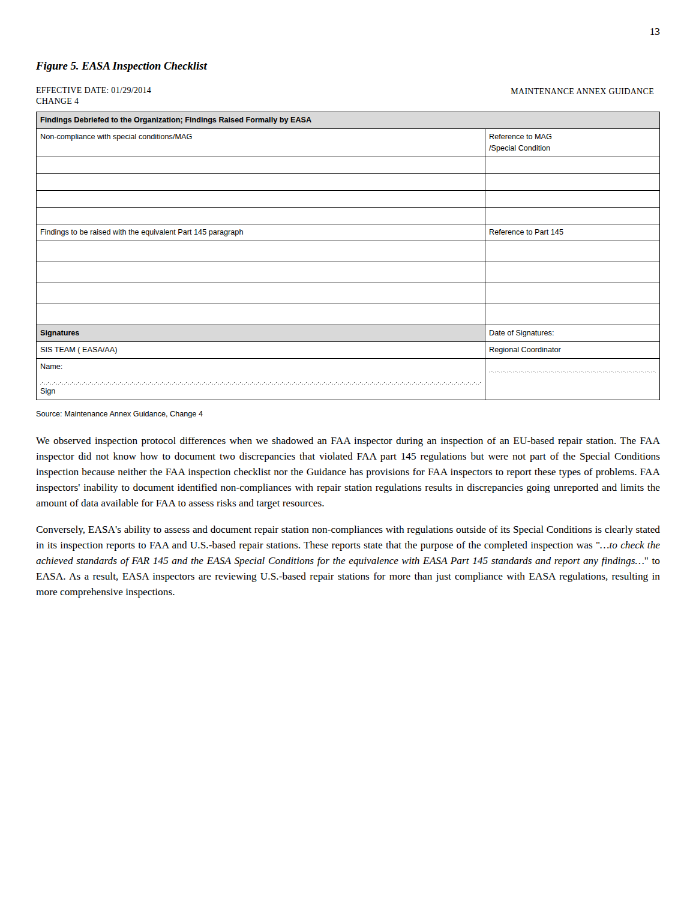13
Figure 5. EASA Inspection Checklist
EFFECTIVE DATE: 01/29/2014
CHANGE 4
MAINTENANCE ANNEX GUIDANCE
| Findings Debriefed to the Organization; Findings Raised Formally by EASA |
| Non-compliance with special conditions/MAG | Reference to MAG /Special Condition |
| Findings to be raised with the equivalent Part 145 paragraph | Reference to Part 145 |
| Signatures | Date of Signatures: |
| SIS TEAM ( EASA/AA) | Regional Coordinator |
| Name: Sign | |
Source: Maintenance Annex Guidance, Change 4
We observed inspection protocol differences when we shadowed an FAA inspector during an inspection of an EU-based repair station. The FAA inspector did not know how to document two discrepancies that violated FAA part 145 regulations but were not part of the Special Conditions inspection because neither the FAA inspection checklist nor the Guidance has provisions for FAA inspectors to report these types of problems. FAA inspectors' inability to document identified non-compliances with repair station regulations results in discrepancies going unreported and limits the amount of data available for FAA to assess risks and target resources.
Conversely, EASA's ability to assess and document repair station non-compliances with regulations outside of its Special Conditions is clearly stated in its inspection reports to FAA and U.S.-based repair stations. These reports state that the purpose of the completed inspection was "…to check the achieved standards of FAR 145 and the EASA Special Conditions for the equivalence with EASA Part 145 standards and report any findings…" to EASA. As a result, EASA inspectors are reviewing U.S.-based repair stations for more than just compliance with EASA regulations, resulting in more comprehensive inspections.